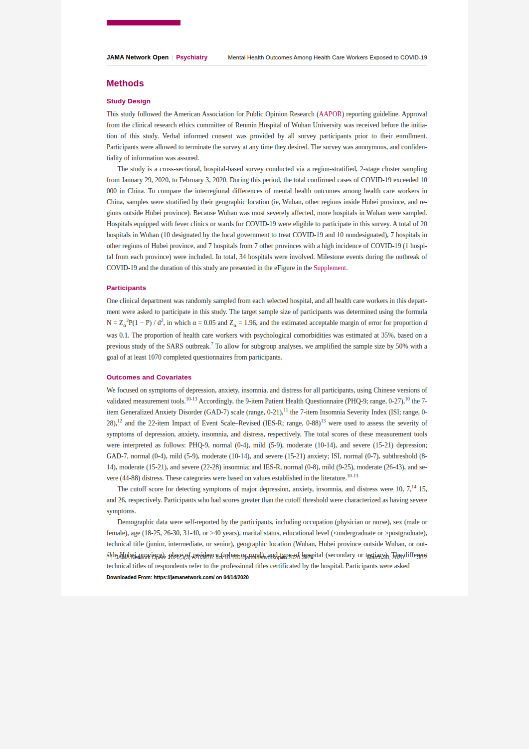JAMA Network Open|Psychiatry
Mental Health Outcomes Among Health Care Workers Exposed to COVID-19
Methods
Study Design
This study followed the American Association for Public Opinion Research (AAPOR) reporting guideline. Approval from the clinical research ethics committee of Renmin Hospital of Wuhan University was received before the initiation of this study. Verbal informed consent was provided by all survey participants prior to their enrollment. Participants were allowed to terminate the survey at any time they desired. The survey was anonymous, and confidentiality of information was assured.
The study is a cross-sectional, hospital-based survey conducted via a region-stratified, 2-stage cluster sampling from January 29, 2020, to February 3, 2020. During this period, the total confirmed cases of COVID-19 exceeded 10 000 in China. To compare the interregional differences of mental health outcomes among health care workers in China, samples were stratified by their geographic location (ie, Wuhan, other regions inside Hubei province, and regions outside Hubei province). Because Wuhan was most severely affected, more hospitals in Wuhan were sampled. Hospitals equipped with fever clinics or wards for COVID-19 were eligible to participate in this survey. A total of 20 hospitals in Wuhan (10 designated by the local government to treat COVID-19 and 10 nondesignated), 7 hospitals in other regions of Hubei province, and 7 hospitals from 7 other provinces with a high incidence of COVID-19 (1 hospital from each province) were included. In total, 34 hospitals were involved. Milestone events during the outbreak of COVID-19 and the duration of this study are presented in the eFigure in the Supplement.
Participants
One clinical department was randomly sampled from each selected hospital, and all health care workers in this department were asked to participate in this study. The target sample size of participants was determined using the formula N = Zα2P(1 − P) / d2, in which α = 0.05 and Zα = 1.96, and the estimated acceptable margin of error for proportion d was 0.1. The proportion of health care workers with psychological comorbidities was estimated at 35%, based on a previous study of the SARS outbreak.7 To allow for subgroup analyses, we amplified the sample size by 50% with a goal of at least 1070 completed questionnaires from participants.
Outcomes and Covariates
We focused on symptoms of depression, anxiety, insomnia, and distress for all participants, using Chinese versions of validated measurement tools.10-13 Accordingly, the 9-item Patient Health Questionnaire (PHQ-9; range, 0-27),10 the 7-item Generalized Anxiety Disorder (GAD-7) scale (range, 0-21),11 the 7-item Insomnia Severity Index (ISI; range, 0-28),12 and the 22-item Impact of Event Scale–Revised (IES-R; range, 0-88)13 were used to assess the severity of symptoms of depression, anxiety, insomnia, and distress, respectively. The total scores of these measurement tools were interpreted as follows: PHQ-9, normal (0-4), mild (5-9), moderate (10-14), and severe (15-21) depression; GAD-7, normal (0-4), mild (5-9), moderate (10-14), and severe (15-21) anxiety; ISI, normal (0-7), subthreshold (8-14), moderate (15-21), and severe (22-28) insomnia; and IES-R, normal (0-8), mild (9-25), moderate (26-43), and severe (44-88) distress. These categories were based on values established in the literature.10-13
The cutoff score for detecting symptoms of major depression, anxiety, insomnia, and distress were 10, 7,14 15, and 26, respectively. Participants who had scores greater than the cutoff threshold were characterized as having severe symptoms.
Demographic data were self-reported by the participants, including occupation (physician or nurse), sex (male or female), age (18-25, 26-30, 31-40, or >40 years), marital status, educational level (≤undergraduate or ≥postgraduate), technical title (junior, intermediate, or senior), geographic location (Wuhan, Hubei province outside Wuhan, or outside Hubei province), place of residence (urban or rural), and type of hospital (secondary or tertiary). The different technical titles of respondents refer to the professional titles certificated by the hospital. Participants were asked
JAMA Network Open. 2020;3(3):e203976. doi:10.1001/jamanetworkopen.2020.3976
March 23, 20203/12
Downloaded From: https://jamanetwork.com/ on 04/14/2020